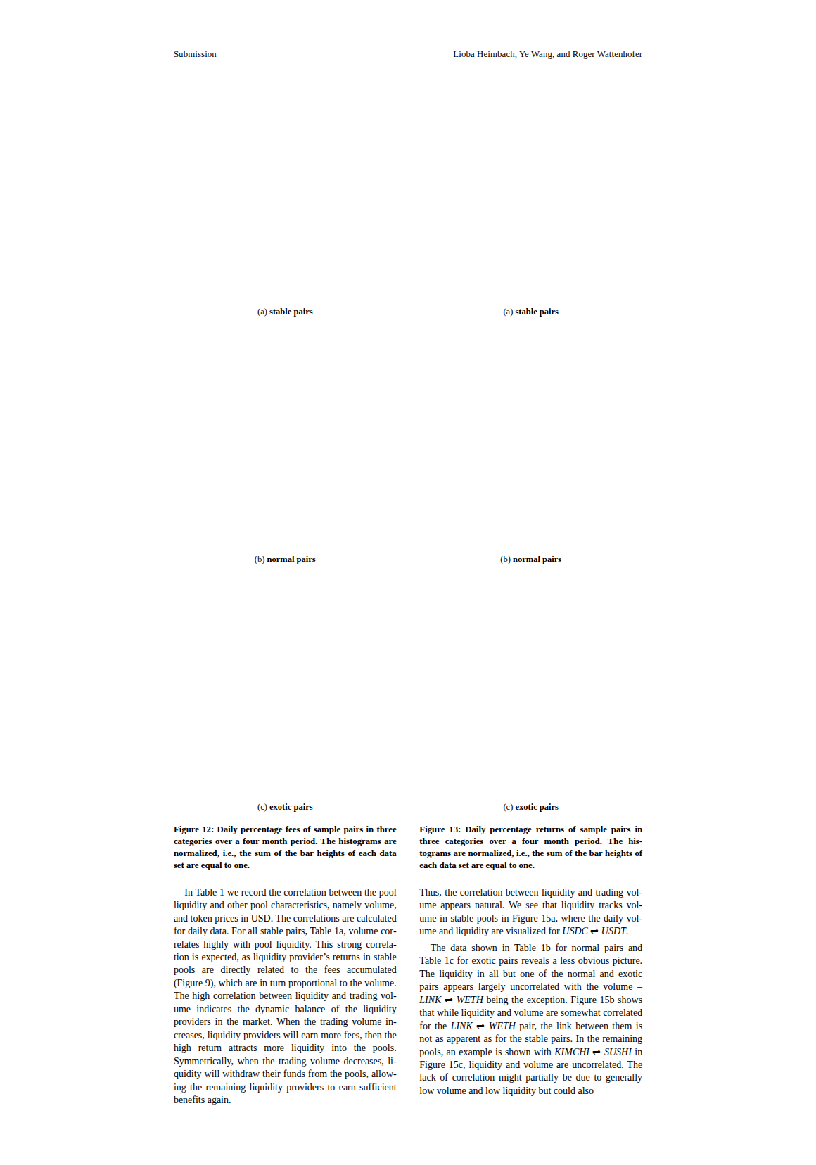Submission
Lioba Heimbach, Ye Wang, and Roger Wattenhofer
(a) stable pairs
(b) normal pairs
(c) exotic pairs
Figure 12: Daily percentage fees of sample pairs in three categories over a four month period. The histograms are normalized, i.e., the sum of the bar heights of each data set are equal to one.
In Table 1 we record the correlation between the pool liquidity and other pool characteristics, namely volume, and token prices in USD. The correlations are calculated for daily data. For all stable pairs, Table 1a, volume correlates highly with pool liquidity. This strong correlation is expected, as liquidity provider’s returns in stable pools are directly related to the fees accumulated (Figure 9), which are in turn proportional to the volume. The high correlation between liquidity and trading volume indicates the dynamic balance of the liquidity providers in the market. When the trading volume increases, liquidity providers will earn more fees, then the high return attracts more liquidity into the pools. Symmetrically, when the trading volume decreases, liquidity will withdraw their funds from the pools, allowing the remaining liquidity providers to earn sufficient benefits again.
(a) stable pairs
(b) normal pairs
(c) exotic pairs
Figure 13: Daily percentage returns of sample pairs in three categories over a four month period. The histograms are normalized, i.e., the sum of the bar heights of each data set are equal to one.
Thus, the correlation between liquidity and trading volume appears natural. We see that liquidity tracks volume in stable pools in Figure 15a, where the daily volume and liquidity are visualized for USDC ⇌ USDT.
The data shown in Table 1b for normal pairs and Table 1c for exotic pairs reveals a less obvious picture. The liquidity in all but one of the normal and exotic pairs appears largely uncorrelated with the volume – LINK ⇌ WETH being the exception. Figure 15b shows that while liquidity and volume are somewhat correlated for the LINK ⇌ WETH pair, the link between them is not as apparent as for the stable pairs. In the remaining pools, an example is shown with KIMCHI ⇌ SUSHI in Figure 15c, liquidity and volume are uncorrelated. The lack of correlation might partially be due to generally low volume and low liquidity but could also